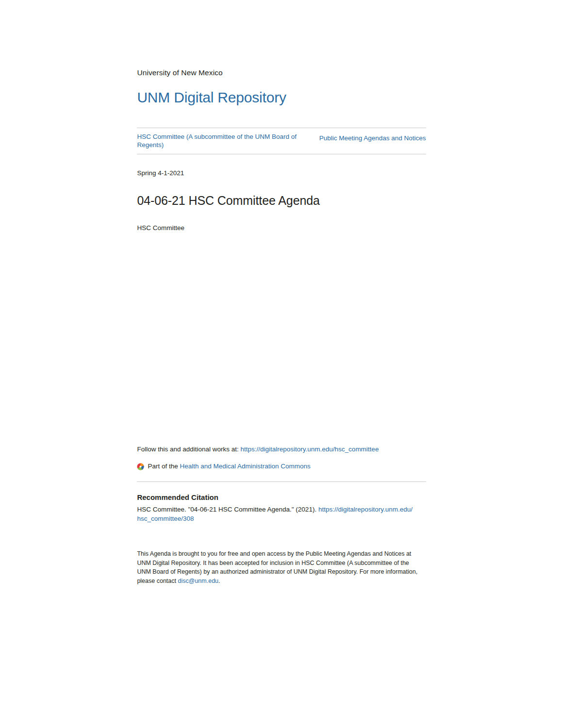University of New Mexico
UNM Digital Repository
HSC Committee (A subcommittee of the UNM Board of Regents)
Public Meeting Agendas and Notices
Spring 4-1-2021
04-06-21 HSC Committee Agenda
HSC Committee
Follow this and additional works at: https://digitalrepository.unm.edu/hsc_committee
Part of the Health and Medical Administration Commons
Recommended Citation
HSC Committee. "04-06-21 HSC Committee Agenda." (2021). https://digitalrepository.unm.edu/
hsc_committee/308
This Agenda is brought to you for free and open access by the Public Meeting Agendas and Notices at UNM Digital Repository. It has been accepted for inclusion in HSC Committee (A subcommittee of the UNM Board of Regents) by an authorized administrator of UNM Digital Repository. For more information, please contact disc@unm.edu.